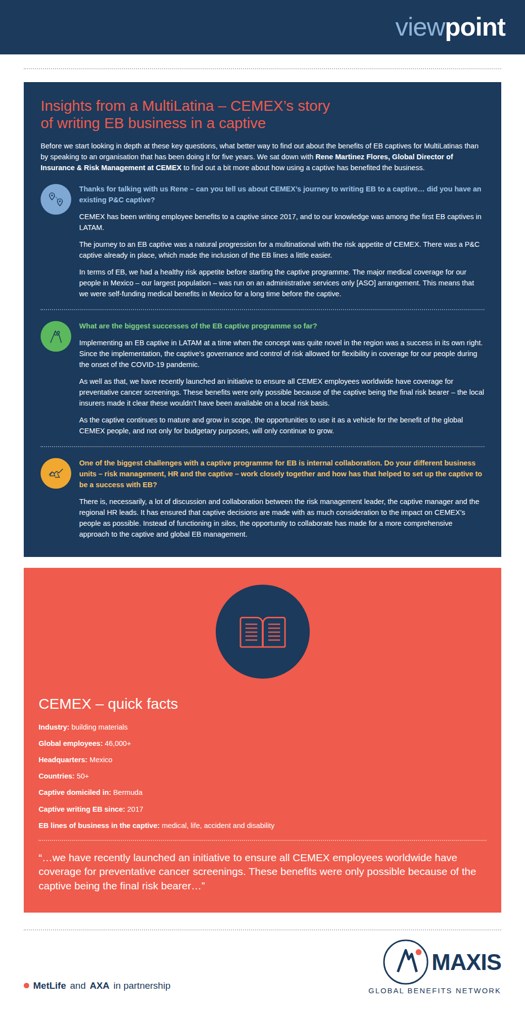viewpoint
Insights from a MultiLatina – CEMEX’s story
of writing EB business in a captive
Before we start looking in depth at these key questions, what better way to find out about the benefits of EB captives for MultiLatinas than by speaking to an organisation that has been doing it for five years. We sat down with Rene Martinez Flores, Global Director of Insurance & Risk Management at CEMEX to find out a bit more about how using a captive has benefited the business.
Thanks for talking with us Rene – can you tell us about CEMEX’s journey to writing EB to a captive… did you have an existing P&C captive?
CEMEX has been writing employee benefits to a captive since 2017, and to our knowledge was among the first EB captives in LATAM.
The journey to an EB captive was a natural progression for a multinational with the risk appetite of CEMEX. There was a P&C captive already in place, which made the inclusion of the EB lines a little easier.
In terms of EB, we had a healthy risk appetite before starting the captive programme. The major medical coverage for our people in Mexico – our largest population – was run on an administrative services only [ASO] arrangement. This means that we were self-funding medical benefits in Mexico for a long time before the captive.
What are the biggest successes of the EB captive programme so far?
Implementing an EB captive in LATAM at a time when the concept was quite novel in the region was a success in its own right. Since the implementation, the captive’s governance and control of risk allowed for flexibility in coverage for our people during the onset of the COVID-19 pandemic.
As well as that, we have recently launched an initiative to ensure all CEMEX employees worldwide have coverage for preventative cancer screenings. These benefits were only possible because of the captive being the final risk bearer – the local insurers made it clear these wouldn’t have been available on a local risk basis.
As the captive continues to mature and grow in scope, the opportunities to use it as a vehicle for the benefit of the global CEMEX people, and not only for budgetary purposes, will only continue to grow.
One of the biggest challenges with a captive programme for EB is internal collaboration. Do your different business units – risk management, HR and the captive – work closely together and how has that helped to set up the captive to be a success with EB?
There is, necessarily, a lot of discussion and collaboration between the risk management leader, the captive manager and the regional HR leads. It has ensured that captive decisions are made with as much consideration to the impact on CEMEX’s people as possible. Instead of functioning in silos, the opportunity to collaborate has made for a more comprehensive approach to the captive and global EB management.
CEMEX – quick facts
Industry: building materials
Global employees: 46,000+
Headquarters: Mexico
Countries: 50+
Captive domiciled in: Bermuda
Captive writing EB since: 2017
EB lines of business in the captive: medical, life, accident and disability
“…we have recently launched an initiative to ensure all CEMEX employees worldwide have coverage for preventative cancer screenings. These benefits were only possible because of the captive being the final risk bearer…”
MetLife and AXA in partnership
MAXIS
GLOBAL BENEFITS NETWORK